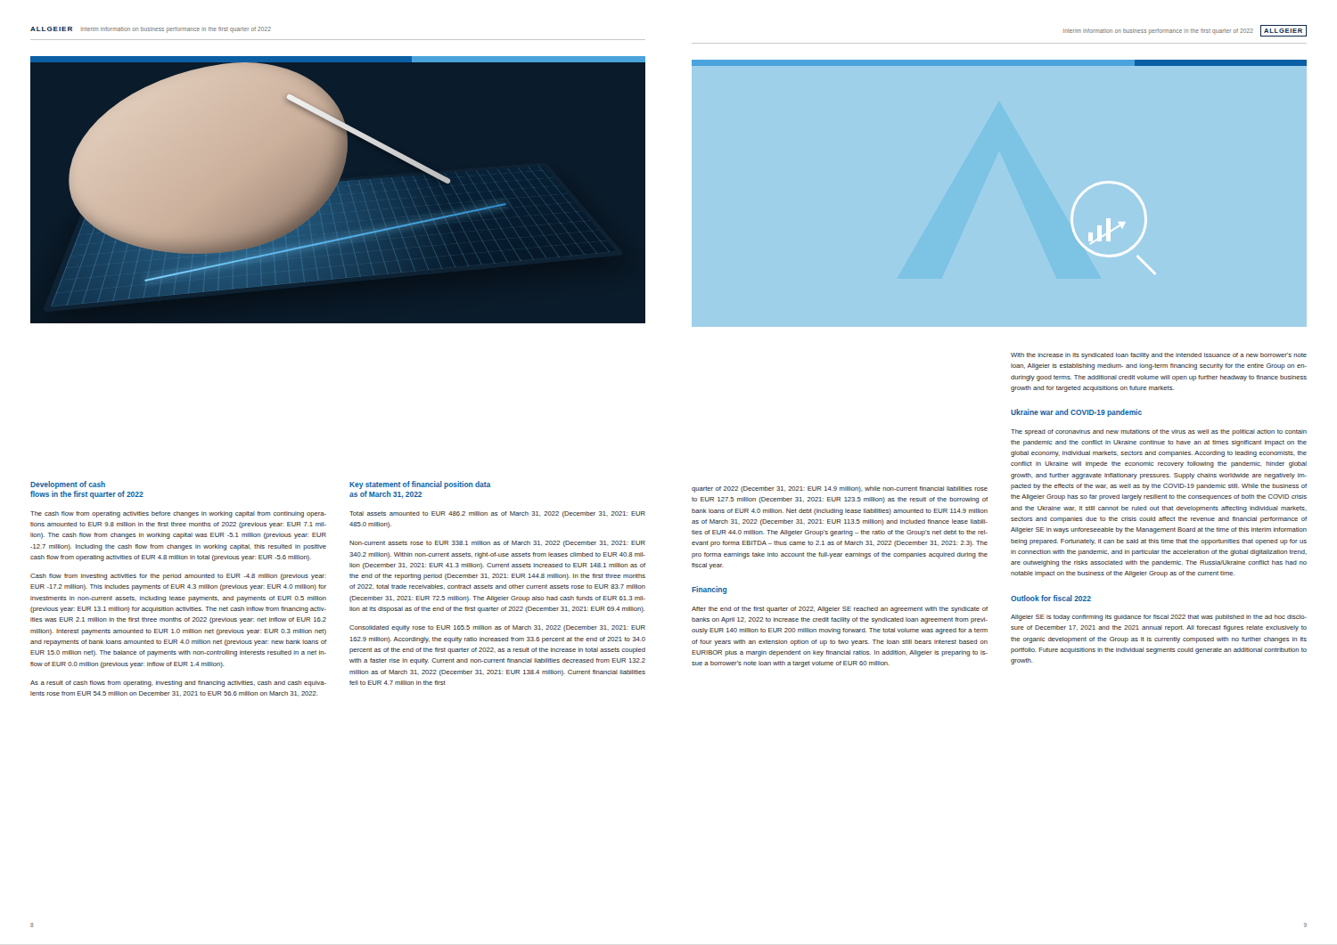ALLGEIER Interim information on business performance in the first quarter of 2022
Development of cash
flows in the first quarter of 2022
The cash flow from operating activities before changes in working capital from continuing operations amounted to EUR 9.8 million in the first three months of 2022 (previous year: EUR 7.1 million). The cash flow from changes in working capital was EUR -5.1 million (previous year: EUR -12.7 million). Including the cash flow from changes in working capital, this resulted in positive cash flow from operating activities of EUR 4.8 million in total (previous year: EUR -5.6 million).
Cash flow from investing activities for the period amounted to EUR -4.8 million (previous year: EUR -17.2 million). This includes payments of EUR 4.3 million (previous year: EUR 4.0 million) for investments in non-current assets, including lease payments, and payments of EUR 0.5 million (previous year: EUR 13.1 million) for acquisition activities. The net cash inflow from financing activities was EUR 2.1 million in the first three months of 2022 (previous year: net inflow of EUR 16.2 million). Interest payments amounted to EUR 1.0 million net (previous year: EUR 0.3 million net) and repayments of bank loans amounted to EUR 4.0 million net (previous year: new bank loans of EUR 15.0 million net). The balance of payments with non-controlling interests resulted in a net inflow of EUR 0.0 million (previous year: inflow of EUR 1.4 million).
As a result of cash flows from operating, investing and financing activities, cash and cash equivalents rose from EUR 54.5 million on December 31, 2021 to EUR 56.6 million on March 31, 2022.
Key statement of financial position data
as of March 31, 2022
Total assets amounted to EUR 486.2 million as of March 31, 2022 (December 31, 2021: EUR 485.0 million).
Non-current assets rose to EUR 338.1 million as of March 31, 2022 (December 31, 2021: EUR 340.2 million). Within non-current assets, right-of-use assets from leases climbed to EUR 40.8 million (December 31, 2021: EUR 41.3 million). Current assets increased to EUR 148.1 million as of the end of the reporting period (December 31, 2021: EUR 144.8 million). In the first three months of 2022, total trade receivables, contract assets and other current assets rose to EUR 83.7 million (December 31, 2021: EUR 72.5 million). The Allgeier Group also had cash funds of EUR 61.3 million at its disposal as of the end of the first quarter of 2022 (December 31, 2021: EUR 69.4 million).
Consolidated equity rose to EUR 165.5 million as of March 31, 2022 (December 31, 2021: EUR 162.9 million). Accordingly, the equity ratio increased from 33.6 percent at the end of 2021 to 34.0 percent as of the end of the first quarter of 2022, as a result of the increase in total assets coupled with a faster rise in equity. Current and non-current financial liabilities decreased from EUR 132.2 million as of March 31, 2022 (December 31, 2021: EUR 138.4 million). Current financial liabilities fell to EUR 4.7 million in the first
8
Interim information on business performance in the first quarter of 2022 ALLGEIER
quarter of 2022 (December 31, 2021: EUR 14.9 million), while non-current financial liabilities rose to EUR 127.5 million (December 31, 2021: EUR 123.5 million) as the result of the borrowing of bank loans of EUR 4.0 million. Net debt (including lease liabilities) amounted to EUR 114.9 million as of March 31, 2022 (December 31, 2021: EUR 113.5 million) and included finance lease liabilities of EUR 44.0 million. The Allgeier Group's gearing – the ratio of the Group's net debt to the relevant pro forma EBITDA – thus came to 2.1 as of March 31, 2022 (December 31, 2021: 2.3). The pro forma earnings take into account the full-year earnings of the companies acquired during the fiscal year.
Financing
After the end of the first quarter of 2022, Allgeier SE reached an agreement with the syndicate of banks on April 12, 2022 to increase the credit facility of the syndicated loan agreement from previously EUR 140 million to EUR 200 million moving forward. The total volume was agreed for a term of four years with an extension option of up to two years. The loan still bears interest based on EURIBOR plus a margin dependent on key financial ratios. In addition, Allgeier is preparing to issue a borrower's note loan with a target volume of EUR 60 million.
With the increase in its syndicated loan facility and the intended issuance of a new borrower's note loan, Allgeier is establishing medium- and long-term financing security for the entire Group on enduringly good terms. The additional credit volume will open up further headway to finance business growth and for targeted acquisitions on future markets.
Ukraine war and COVID-19 pandemic
The spread of coronavirus and new mutations of the virus as well as the political action to contain the pandemic and the conflict in Ukraine continue to have an at times significant impact on the global economy, individual markets, sectors and companies. According to leading economists, the conflict in Ukraine will impede the economic recovery following the pandemic, hinder global growth, and further aggravate inflationary pressures. Supply chains worldwide are negatively impacted by the effects of the war, as well as by the COVID-19 pandemic still. While the business of the Allgeier Group has so far proved largely resilient to the consequences of both the COVID crisis and the Ukraine war, it still cannot be ruled out that developments affecting individual markets, sectors and companies due to the crisis could affect the revenue and financial performance of Allgeier SE in ways unforeseeable by the Management Board at the time of this interim information being prepared. Fortunately, it can be said at this time that the opportunities that opened up for us in connection with the pandemic, and in particular the acceleration of the global digitalization trend, are outweighing the risks associated with the pandemic. The Russia/Ukraine conflict has had no notable impact on the business of the Allgeier Group as of the current time.
Outlook for fiscal 2022
Allgeier SE is today confirming its guidance for fiscal 2022 that was published in the ad hoc disclosure of December 17, 2021 and the 2021 annual report. All forecast figures relate exclusively to the organic development of the Group as it is currently composed with no further changes in its portfolio. Future acquisitions in the individual segments could generate an additional contribution to growth.
9